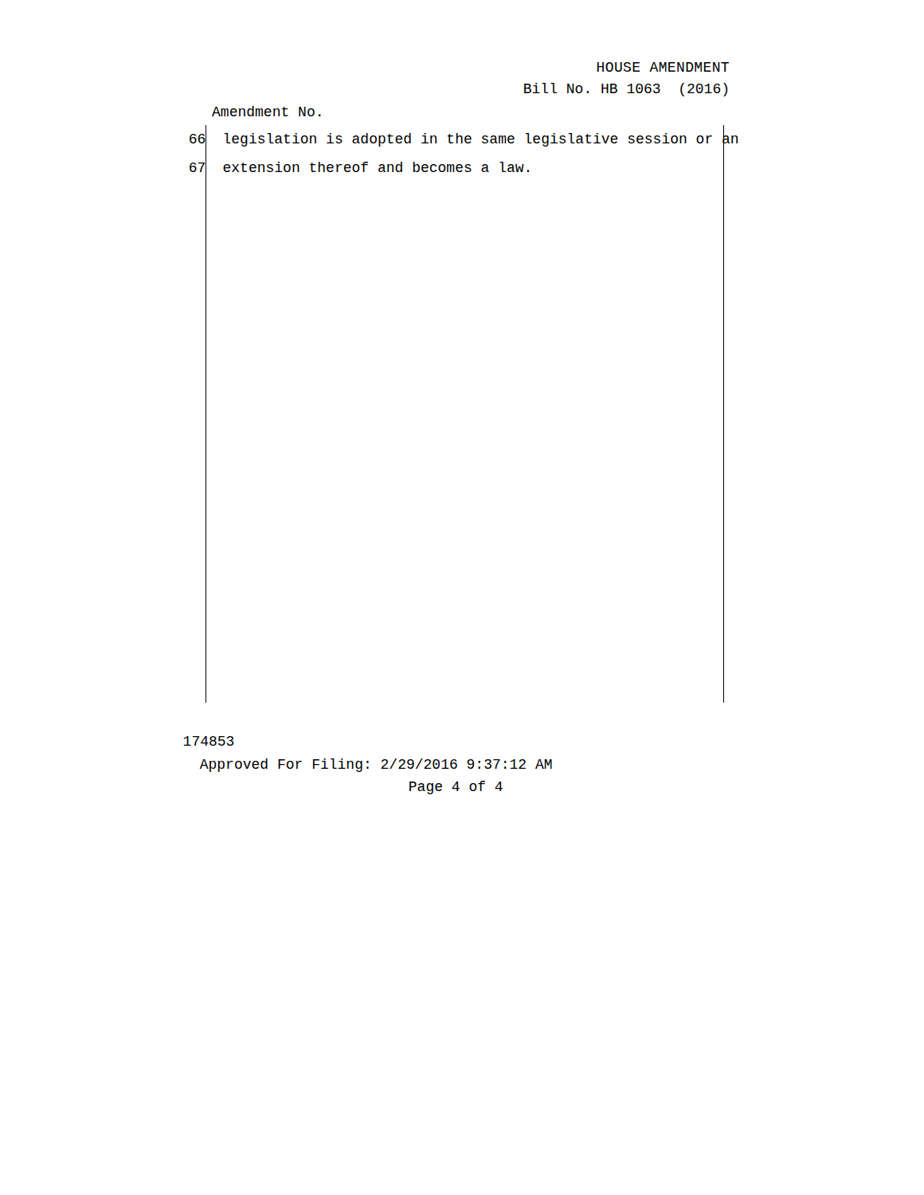HOUSE AMENDMENT
Bill No. HB 1063 (2016)
Amendment No.
66 legislation is adopted in the same legislative session or an
67 extension thereof and becomes a law.
174853
Approved For Filing: 2/29/2016 9:37:12 AM
Page 4 of 4